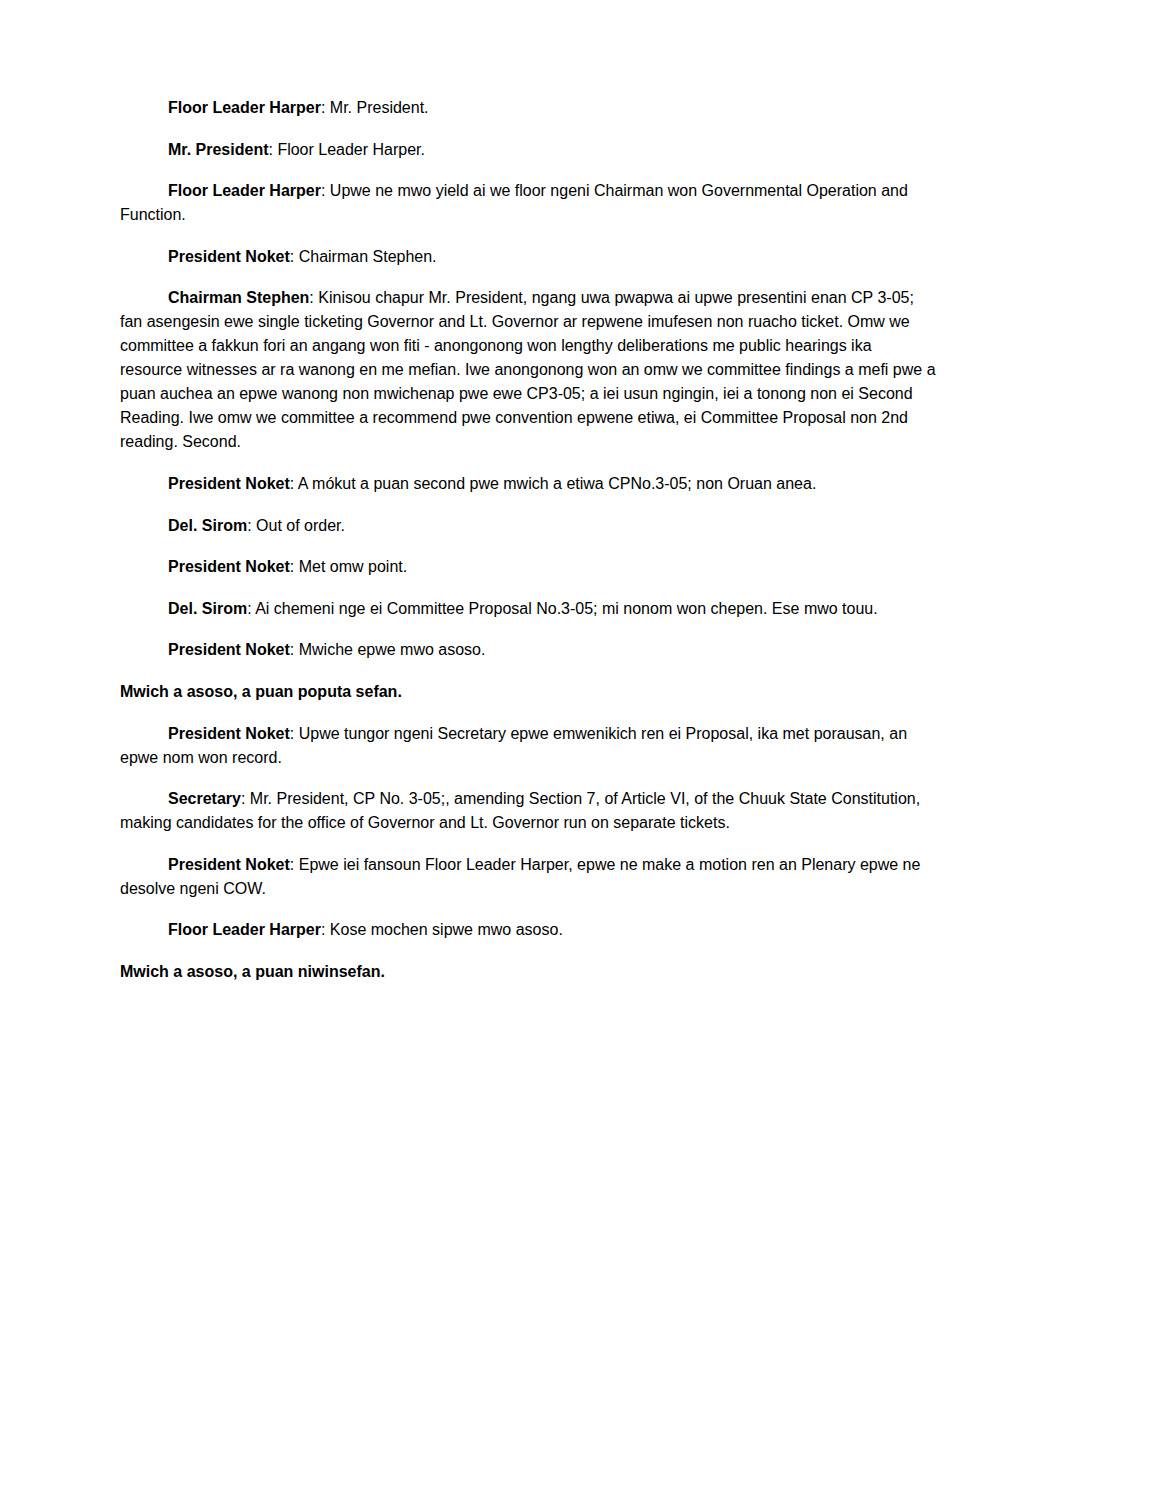Floor Leader Harper: Mr. President.
Mr. President: Floor Leader Harper.
Floor Leader Harper: Upwe ne mwo yield ai we floor ngeni Chairman won Governmental Operation and Function.
President Noket: Chairman Stephen.
Chairman Stephen: Kinisou chapur Mr. President, ngang uwa pwapwa ai upwe presentini enan CP 3-05; fan asengesin ewe single ticketing Governor and Lt. Governor ar repwene imufesen non ruacho ticket. Omw we committee a fakkun fori an angang won fiti - anongonong won lengthy deliberations me public hearings ika resource witnesses ar ra wanong en me mefian. Iwe anongonong won an omw we committee findings a mefi pwe a puan auchea an epwe wanong non mwichenap pwe ewe CP3-05; a iei usun ngingin, iei a tonong non ei Second Reading. Iwe omw we committee a recommend pwe convention epwene etiwa, ei Committee Proposal non 2nd reading. Second.
President Noket: A mókut a puan second pwe mwich a etiwa CPNo.3-05; non Oruan anea.
Del. Sirom: Out of order.
President Noket: Met omw point.
Del. Sirom: Ai chemeni nge ei Committee Proposal No.3-05; mi nonom won chepen. Ese mwo touu.
President Noket: Mwiche epwe mwo asoso.
Mwich a asoso, a puan poputa sefan.
President Noket: Upwe tungor ngeni Secretary epwe emwenikich ren ei Proposal, ika met porausan, an epwe nom won record.
Secretary: Mr. President, CP No. 3-05;, amending Section 7, of Article VI, of the Chuuk State Constitution, making candidates for the office of Governor and Lt. Governor run on separate tickets.
President Noket: Epwe iei fansoun Floor Leader Harper, epwe ne make a motion ren an Plenary epwe ne desolve ngeni COW.
Floor Leader Harper: Kose mochen sipwe mwo asoso.
Mwich a asoso, a puan niwinsefan.